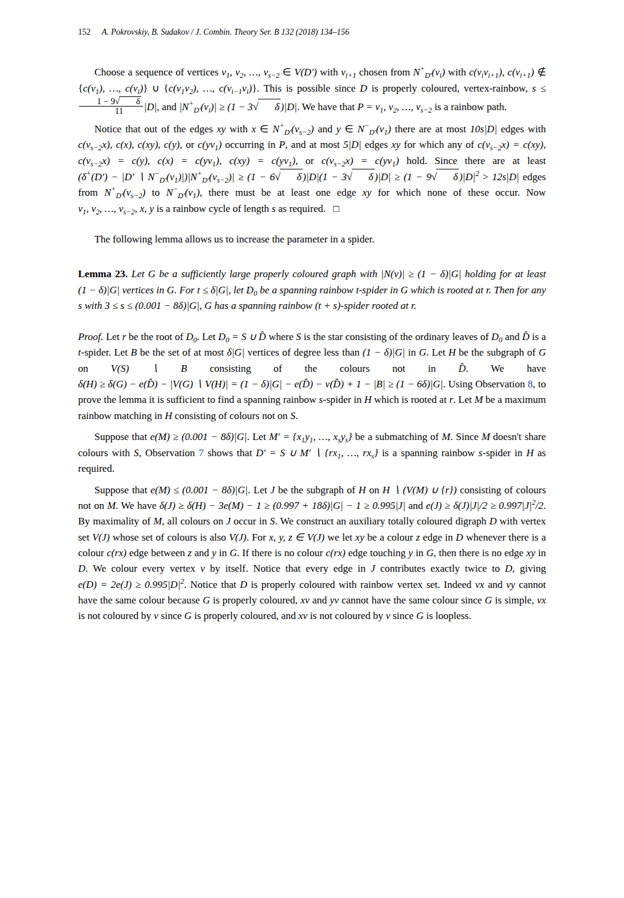152 A. Pokrovskiy, B. Sudakov / J. Combin. Theory Ser. B 132 (2018) 134–156
Choose a sequence of vertices v1, v2, …, vs−2 ∈ V(D′) with vi+1 chosen from N+D′(vi) with c(vivi+1), c(vi+1) ∉ {c(v1), …, c(vi)} ∪ {c(v1v2), …, c(vi−1vi)}. This is possible since D is properly coloured, vertex-rainbow, s ≤ 1 − 9√δ 11|D|, and |N+D′(vi)| ≥ (1 − 3√δ)|D|. We have that P = v1, v2, …, vs−2 is a rainbow path.
Notice that out of the edges xy with x ∈ N+D′(vs−2) and y ∈ N−D′(v1) there are at most 10s|D| edges with c(vs−2x), c(x), c(xy), c(y), or c(yv1) occurring in P, and at most 5|D| edges xy for which any of c(vs−2x) = c(xy), c(vs−2x) = c(y), c(x) = c(yv1), c(xy) = c(yv1), or c(vs−2x) = c(yv1) hold. Since there are at least (δ+(D′) − |D′ ∖ N−D′(v1)|)|N+D′(vs−2)| ≥ (1 − 6√δ)|D|(1 − 3√δ)|D| ≥ (1 − 9√δ)|D|2 > 12s|D| edges from N+D′(vs−2) to N−D′(v1), there must be at least one edge xy for which none of these occur. Now v1, v2, …, vs−2, x, y is a rainbow cycle of length s as required. □
The following lemma allows us to increase the parameter in a spider.
Lemma 23. Let G be a sufficiently large properly coloured graph with |N(v)| ≥ (1 − δ)|G| holding for at least (1 − δ)|G| vertices in G. For t ≤ δ|G|, let D0 be a spanning rainbow t-spider in G which is rooted at r. Then for any s with 3 ≤ s ≤ (0.001 − 8δ)|G|, G has a spanning rainbow (t + s)-spider rooted at r.
Proof. Let r be the root of D0. Let D0 = S ∪ D̂ where S is the star consisting of the ordinary leaves of D0 and D̂ is a t-spider. Let B be the set of at most δ|G| vertices of degree less than (1 − δ)|G| in G. Let H be the subgraph of G on V(S) ∖ B consisting of the colours not in D̂. We have δ(H) ≥ δ(G) − e(D̂) − |V(G) ∖ V(H)| = (1 − δ)|G| − e(D̂) − v(D̂) + 1 − |B| ≥ (1 − 6δ)|G|. Using Observation 8, to prove the lemma it is sufficient to find a spanning rainbow s-spider in H which is rooted at r. Let M be a maximum rainbow matching in H consisting of colours not on S.
Suppose that e(M) ≥ (0.001 − 8δ)|G|. Let M′ = {x1y1, …, xsys} be a submatching of M. Since M doesn't share colours with S, Observation 7 shows that D′ = S ∪ M′ ∖ {rx1, …, rxs} is a spanning rainbow s-spider in H as required.
Suppose that e(M) ≤ (0.001 − 8δ)|G|. Let J be the subgraph of H on H ∖ (V(M) ∪ {r}) consisting of colours not on M. We have δ(J) ≥ δ(H) − 3e(M) − 1 ≥ (0.997 + 18δ)|G| − 1 ≥ 0.995|J| and e(J) ≥ δ(J)|J|/2 ≥ 0.997|J|2/2. By maximality of M, all colours on J occur in S. We construct an auxiliary totally coloured digraph D with vertex set V(J) whose set of colours is also V(J). For x, y, z ∈ V(J) we let xy be a colour z edge in D whenever there is a colour c(rx) edge between z and y in G. If there is no colour c(rx) edge touching y in G, then there is no edge xy in D. We colour every vertex v by itself. Notice that every edge in J contributes exactly twice to D, giving e(D) = 2e(J) ≥ 0.995|D|2. Notice that D is properly coloured with rainbow vertex set. Indeed vx and vy cannot have the same colour because G is properly coloured, xv and yv cannot have the same colour since G is simple, vx is not coloured by v since G is properly coloured, and xv is not coloured by v since G is loopless.